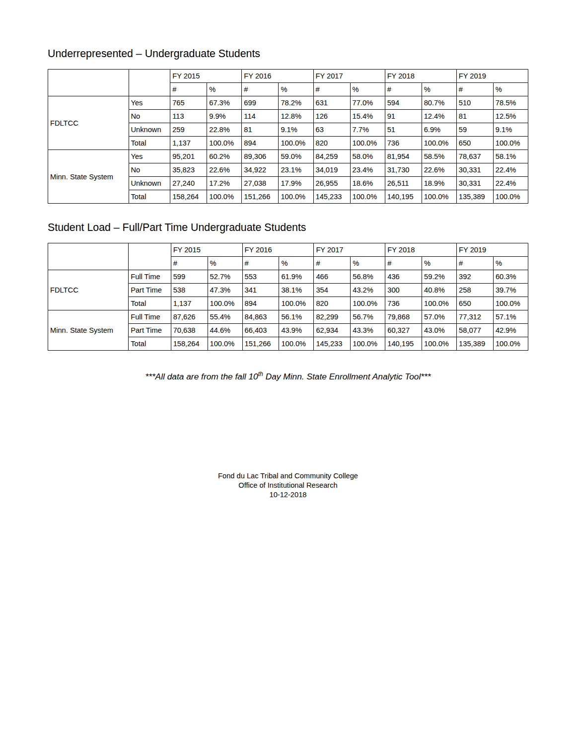Underrepresented – Undergraduate Students
| | | FY 2015 | FY 2016 | FY 2017 | FY 2018 | FY 2019 |
| --- | --- | --- | --- | --- | --- | --- |
| # | % | # | % | # | % | # | % | # | % |
| FDLTCC | Yes | 765 | 67.3% | 699 | 78.2% | 631 | 77.0% | 594 | 80.7% | 510 | 78.5% |
| No | 113 | 9.9% | 114 | 12.8% | 126 | 15.4% | 91 | 12.4% | 81 | 12.5% |
| Unknown | 259 | 22.8% | 81 | 9.1% | 63 | 7.7% | 51 | 6.9% | 59 | 9.1% |
| Total | 1,137 | 100.0% | 894 | 100.0% | 820 | 100.0% | 736 | 100.0% | 650 | 100.0% |
| Minn. State System | Yes | 95,201 | 60.2% | 89,306 | 59.0% | 84,259 | 58.0% | 81,954 | 58.5% | 78,637 | 58.1% |
| No | 35,823 | 22.6% | 34,922 | 23.1% | 34,019 | 23.4% | 31,730 | 22.6% | 30,331 | 22.4% |
| Unknown | 27,240 | 17.2% | 27,038 | 17.9% | 26,955 | 18.6% | 26,511 | 18.9% | 30,331 | 22.4% |
| Total | 158,264 | 100.0% | 151,266 | 100.0% | 145,233 | 100.0% | 140,195 | 100.0% | 135,389 | 100.0% |
Student Load – Full/Part Time Undergraduate Students
| | | FY 2015 | FY 2016 | FY 2017 | FY 2018 | FY 2019 |
| --- | --- | --- | --- | --- | --- | --- |
| # | % | # | % | # | % | # | % | # | % |
| FDLTCC | Full Time | 599 | 52.7% | 553 | 61.9% | 466 | 56.8% | 436 | 59.2% | 392 | 60.3% |
| Part Time | 538 | 47.3% | 341 | 38.1% | 354 | 43.2% | 300 | 40.8% | 258 | 39.7% |
| Total | 1,137 | 100.0% | 894 | 100.0% | 820 | 100.0% | 736 | 100.0% | 650 | 100.0% |
| Minn. State System | Full Time | 87,626 | 55.4% | 84,863 | 56.1% | 82,299 | 56.7% | 79,868 | 57.0% | 77,312 | 57.1% |
| Part Time | 70,638 | 44.6% | 66,403 | 43.9% | 62,934 | 43.3% | 60,327 | 43.0% | 58,077 | 42.9% |
| Total | 158,264 | 100.0% | 151,266 | 100.0% | 145,233 | 100.0% | 140,195 | 100.0% | 135,389 | 100.0% |
***All data are from the fall 10th Day Minn. State Enrollment Analytic Tool***
Fond du Lac Tribal and Community College
Office of Institutional Research
10-12-2018